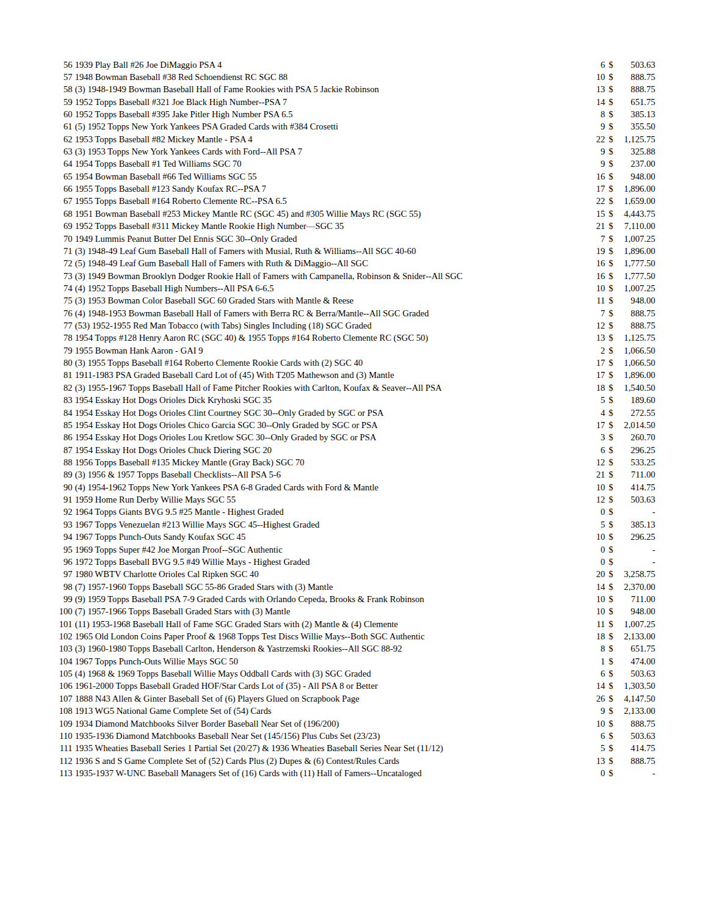| 56 | 1939 Play Ball #26 Joe DiMaggio PSA 4 | 6 | $ | 503.63 |
| 57 | 1948 Bowman Baseball #38 Red Schoendienst RC SGC 88 | 10 | $ | 888.75 |
| 58 | (3) 1948-1949 Bowman Baseball Hall of Fame Rookies with PSA 5 Jackie Robinson | 13 | $ | 888.75 |
| 59 | 1952 Topps Baseball #321 Joe Black High Number--PSA 7 | 14 | $ | 651.75 |
| 60 | 1952 Topps Baseball #395 Jake Pitler High Number PSA 6.5 | 8 | $ | 385.13 |
| 61 | (5) 1952 Topps New York Yankees PSA Graded Cards with #384 Crosetti | 9 | $ | 355.50 |
| 62 | 1953 Topps Baseball #82 Mickey Mantle - PSA 4 | 22 | $ | 1,125.75 |
| 63 | (3) 1953 Topps New York Yankees Cards with Ford--All PSA 7 | 9 | $ | 325.88 |
| 64 | 1954 Topps Baseball #1 Ted Williams SGC 70 | 9 | $ | 237.00 |
| 65 | 1954 Bowman Baseball #66 Ted Williams SGC 55 | 16 | $ | 948.00 |
| 66 | 1955 Topps Baseball #123 Sandy Koufax RC--PSA 7 | 17 | $ | 1,896.00 |
| 67 | 1955 Topps Baseball #164 Roberto Clemente RC--PSA 6.5 | 22 | $ | 1,659.00 |
| 68 | 1951 Bowman Baseball #253 Mickey Mantle RC (SGC 45) and #305 Willie Mays RC (SGC 55) | 15 | $ | 4,443.75 |
| 69 | 1952 Topps Baseball #311 Mickey Mantle Rookie High Number—SGC 35 | 21 | $ | 7,110.00 |
| 70 | 1949 Lummis Peanut Butter Del Ennis SGC 30--Only Graded | 7 | $ | 1,007.25 |
| 71 | (3) 1948-49 Leaf Gum Baseball Hall of Famers with Musial, Ruth & Williams--All SGC 40-60 | 19 | $ | 1,896.00 |
| 72 | (5) 1948-49 Leaf Gum Baseball Hall of Famers with Ruth & DiMaggio--All SGC | 16 | $ | 1,777.50 |
| 73 | (3) 1949 Bowman Brooklyn Dodger Rookie Hall of Famers with Campanella, Robinson & Snider--All SGC | 16 | $ | 1,777.50 |
| 74 | (4) 1952 Topps Baseball High Numbers--All PSA 6-6.5 | 10 | $ | 1,007.25 |
| 75 | (3) 1953 Bowman Color Baseball SGC 60 Graded Stars with Mantle & Reese | 11 | $ | 948.00 |
| 76 | (4) 1948-1953 Bowman Baseball Hall of Famers with Berra RC & Berra/Mantle--All SGC Graded | 7 | $ | 888.75 |
| 77 | (53) 1952-1955 Red Man Tobacco (with Tabs) Singles Including (18) SGC Graded | 12 | $ | 888.75 |
| 78 | 1954 Topps #128 Henry Aaron RC (SGC 40) & 1955 Topps #164 Roberto Clemente RC (SGC 50) | 13 | $ | 1,125.75 |
| 79 | 1955 Bowman Hank Aaron - GAI 9 | 2 | $ | 1,066.50 |
| 80 | (3) 1955 Topps Baseball #164 Roberto Clemente Rookie Cards with (2) SGC 40 | 17 | $ | 1,066.50 |
| 81 | 1911-1983 PSA Graded Baseball Card Lot of (45) With T205 Mathewson and (3) Mantle | 17 | $ | 1,896.00 |
| 82 | (3) 1955-1967 Topps Baseball Hall of Fame Pitcher Rookies with Carlton, Koufax & Seaver--All PSA | 18 | $ | 1,540.50 |
| 83 | 1954 Esskay Hot Dogs Orioles Dick Kryhoski SGC 35 | 5 | $ | 189.60 |
| 84 | 1954 Esskay Hot Dogs Orioles Clint Courtney SGC 30--Only Graded by SGC or PSA | 4 | $ | 272.55 |
| 85 | 1954 Esskay Hot Dogs Orioles Chico Garcia SGC 30--Only Graded by SGC or PSA | 17 | $ | 2,014.50 |
| 86 | 1954 Esskay Hot Dogs Orioles Lou Kretlow SGC 30--Only Graded by SGC or PSA | 3 | $ | 260.70 |
| 87 | 1954 Esskay Hot Dogs Orioles Chuck Diering SGC 20 | 6 | $ | 296.25 |
| 88 | 1956 Topps Baseball #135 Mickey Mantle (Gray Back) SGC 70 | 12 | $ | 533.25 |
| 89 | (3) 1956 & 1957 Topps Baseball Checklists--All PSA 5-6 | 21 | $ | 711.00 |
| 90 | (4) 1954-1962 Topps New York Yankees PSA 6-8 Graded Cards with Ford & Mantle | 10 | $ | 414.75 |
| 91 | 1959 Home Run Derby Willie Mays SGC 55 | 12 | $ | 503.63 |
| 92 | 1964 Topps Giants BVG 9.5 #25 Mantle - Highest Graded | 0 | $ | - |
| 93 | 1967 Topps Venezuelan #213 Willie Mays SGC 45--Highest Graded | 5 | $ | 385.13 |
| 94 | 1967 Topps Punch-Outs Sandy Koufax SGC 45 | 10 | $ | 296.25 |
| 95 | 1969 Topps Super #42 Joe Morgan Proof--SGC Authentic | 0 | $ | - |
| 96 | 1972 Topps Baseball BVG 9.5 #49 Willie Mays - Highest Graded | 0 | $ | - |
| 97 | 1980 WBTV Charlotte Orioles Cal Ripken SGC 40 | 20 | $ | 3,258.75 |
| 98 | (7) 1957-1960 Topps Baseball SGC 55-86 Graded Stars with (3) Mantle | 14 | $ | 2,370.00 |
| 99 | (9) 1959 Topps Baseball PSA 7-9 Graded Cards with Orlando Cepeda, Brooks & Frank Robinson | 10 | $ | 711.00 |
| 100 | (7) 1957-1966 Topps Baseball Graded Stars with (3) Mantle | 10 | $ | 948.00 |
| 101 | (11) 1953-1968 Baseball Hall of Fame SGC Graded Stars with (2) Mantle & (4) Clemente | 11 | $ | 1,007.25 |
| 102 | 1965 Old London Coins Paper Proof & 1968 Topps Test Discs Willie Mays--Both SGC Authentic | 18 | $ | 2,133.00 |
| 103 | (3) 1960-1980 Topps Baseball Carlton, Henderson & Yastrzemski Rookies--All SGC 88-92 | 8 | $ | 651.75 |
| 104 | 1967 Topps Punch-Outs Willie Mays SGC 50 | 1 | $ | 474.00 |
| 105 | (4) 1968 & 1969 Topps Baseball Willie Mays Oddball Cards with (3) SGC Graded | 6 | $ | 503.63 |
| 106 | 1961-2000 Topps Baseball Graded HOF/Star Cards Lot of (35) - All PSA 8 or Better | 14 | $ | 1,303.50 |
| 107 | 1888 N43 Allen & Ginter Baseball Set of (6) Players Glued on Scrapbook Page | 26 | $ | 4,147.50 |
| 108 | 1913 WG5 National Game Complete Set of (54) Cards | 9 | $ | 2,133.00 |
| 109 | 1934 Diamond Matchbooks Silver Border Baseball Near Set of (196/200) | 10 | $ | 888.75 |
| 110 | 1935-1936 Diamond Matchbooks Baseball Near Set (145/156) Plus Cubs Set (23/23) | 6 | $ | 503.63 |
| 111 | 1935 Wheaties Baseball Series 1 Partial Set (20/27) & 1936 Wheaties Baseball Series Near Set (11/12) | 5 | $ | 414.75 |
| 112 | 1936 S and S Game Complete Set of (52) Cards Plus (2) Dupes & (6) Contest/Rules Cards | 13 | $ | 888.75 |
| 113 | 1935-1937 W-UNC Baseball Managers Set of (16) Cards with (11) Hall of Famers--Uncataloged | 0 | $ | - |